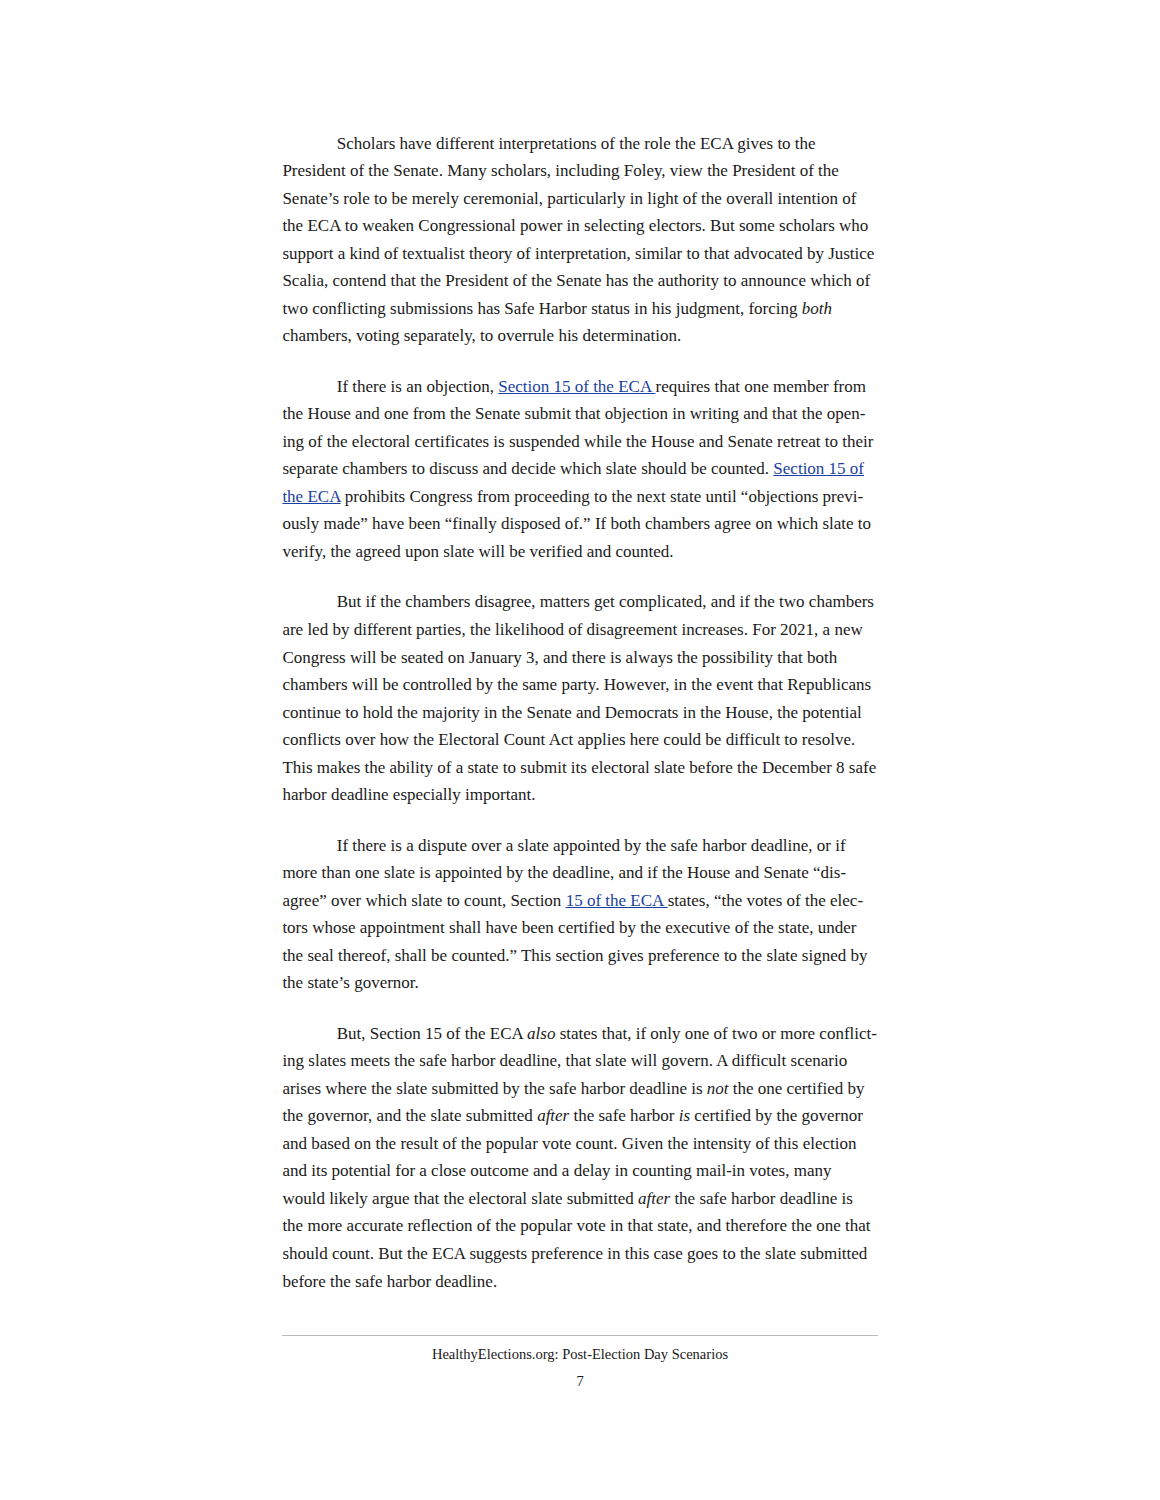Scholars have different interpretations of the role the ECA gives to the President of the Senate. Many scholars, including Foley, view the President of the Senate’s role to be merely ceremonial, particularly in light of the overall intention of the ECA to weaken Congressional power in selecting electors. But some scholars who support a kind of textualist theory of interpretation, similar to that advocated by Justice Scalia, contend that the President of the Senate has the authority to announce which of two conflicting submissions has Safe Harbor status in his judgment, forcing both chambers, voting separately, to overrule his determination.
If there is an objection, Section 15 of the ECA requires that one member from the House and one from the Senate submit that objection in writing and that the opening of the electoral certificates is suspended while the House and Senate retreat to their separate chambers to discuss and decide which slate should be counted. Section 15 of the ECA prohibits Congress from proceeding to the next state until “objections previously made” have been “finally disposed of.” If both chambers agree on which slate to verify, the agreed upon slate will be verified and counted.
But if the chambers disagree, matters get complicated, and if the two chambers are led by different parties, the likelihood of disagreement increases. For 2021, a new Congress will be seated on January 3, and there is always the possibility that both chambers will be controlled by the same party. However, in the event that Republicans continue to hold the majority in the Senate and Democrats in the House, the potential conflicts over how the Electoral Count Act applies here could be difficult to resolve. This makes the ability of a state to submit its electoral slate before the December 8 safe harbor deadline especially important.
If there is a dispute over a slate appointed by the safe harbor deadline, or if more than one slate is appointed by the deadline, and if the House and Senate “disagree” over which slate to count, Section 15 of the ECA states, “the votes of the electors whose appointment shall have been certified by the executive of the state, under the seal thereof, shall be counted.” This section gives preference to the slate signed by the state’s governor.
But, Section 15 of the ECA also states that, if only one of two or more conflicting slates meets the safe harbor deadline, that slate will govern. A difficult scenario arises where the slate submitted by the safe harbor deadline is not the one certified by the governor, and the slate submitted after the safe harbor is certified by the governor and based on the result of the popular vote count. Given the intensity of this election and its potential for a close outcome and a delay in counting mail-in votes, many would likely argue that the electoral slate submitted after the safe harbor deadline is the more accurate reflection of the popular vote in that state, and therefore the one that should count. But the ECA suggests preference in this case goes to the slate submitted before the safe harbor deadline.
HealthyElections.org: Post-Election Day Scenarios 7